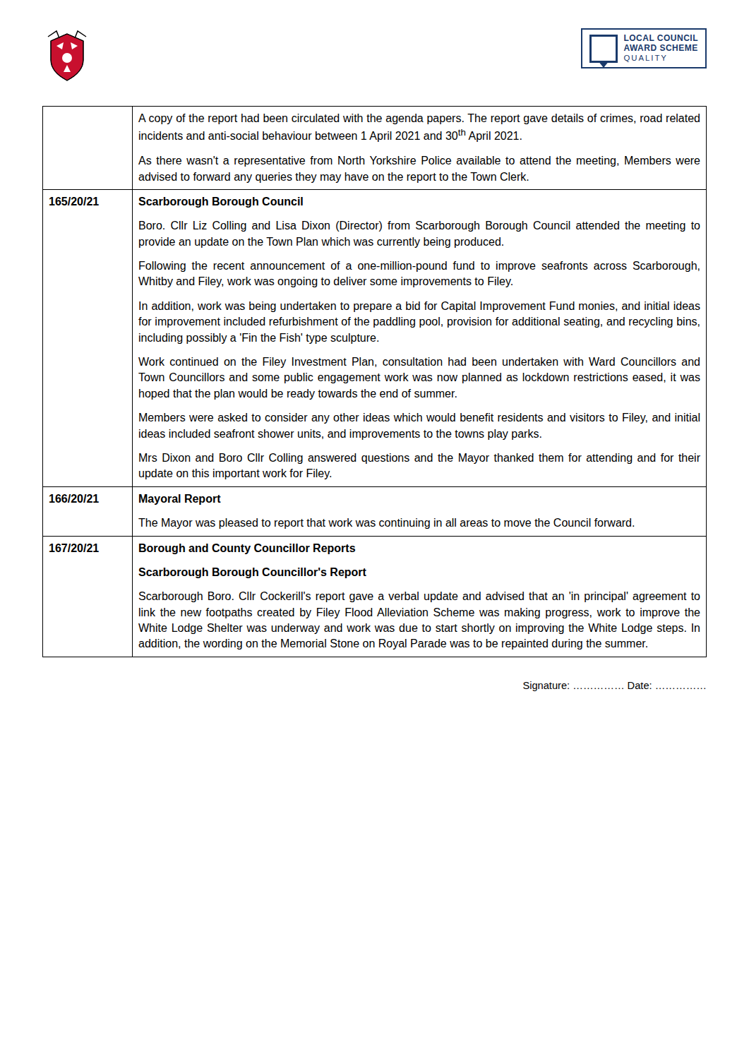LOCAL COUNCIL
AWARD SCHEME
QUALITY
| | A copy of the report had been circulated with the agenda papers. The report gave details of crimes, road related incidents and anti-social behaviour between 1 April 2021 and 30 th April 2021. As there wasn't a representative from North Yorkshire Police available to attend the meeting, Members were advised to forward any queries they may have on the report to the Town Clerk. |
| 165/20/21 | Scarborough Borough Council Boro. Cllr Liz Colling and Lisa Dixon (Director) from Scarborough Borough Council attended the meeting to provide an update on the Town Plan which was currently being produced. Following the recent announcement of a one-million-pound fund to improve seafronts across Scarborough, Whitby and Filey, work was ongoing to deliver some improvements to Filey. In addition, work was being undertaken to prepare a bid for Capital Improvement Fund monies, and initial ideas for improvement included refurbishment of the paddling pool, provision for additional seating, and recycling bins, including possibly a 'Fin the Fish' type sculpture. Work continued on the Filey Investment Plan, consultation had been undertaken with Ward Councillors and Town Councillors and some public engagement work was now planned as lockdown restrictions eased, it was hoped that the plan would be ready towards the end of summer. Members were asked to consider any other ideas which would benefit residents and visitors to Filey, and initial ideas included seafront shower units, and improvements to the towns play parks. Mrs Dixon and Boro Cllr Colling answered questions and the Mayor thanked them for attending and for their update on this important work for Filey. |
| 166/20/21 | Mayoral Report The Mayor was pleased to report that work was continuing in all areas to move the Council forward. |
| 167/20/21 | Borough and County Councillor Reports Scarborough Borough Councillor's Report Scarborough Boro. Cllr Cockerill's report gave a verbal update and advised that an 'in principal' agreement to link the new footpaths created by Filey Flood Alleviation Scheme was making progress, work to improve the White Lodge Shelter was underway and work was due to start shortly on improving the White Lodge steps. In addition, the wording on the Memorial Stone on Royal Parade was to be repainted during the summer. |
Signature: …………… Date: ……………